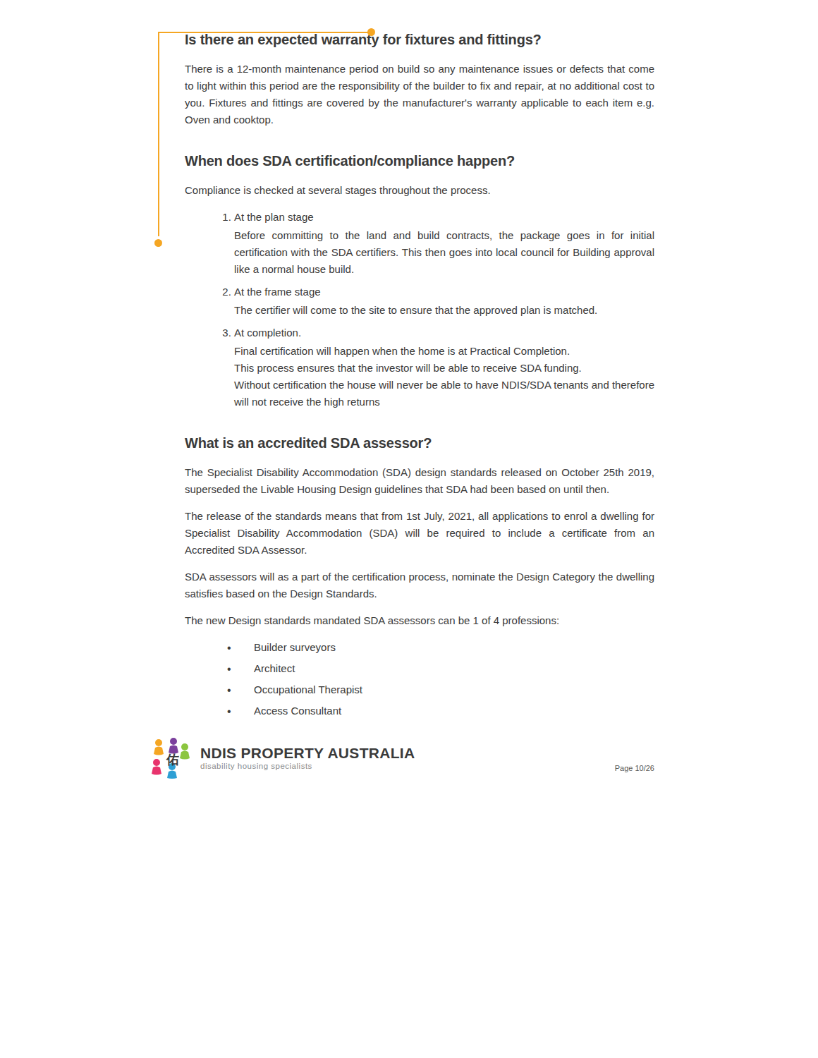Is there an expected warranty for fixtures and fittings?
There is a 12-month maintenance period on build so any maintenance issues or defects that come to light within this period are the responsibility of the builder to fix and repair, at no additional cost to you. Fixtures and fittings are covered by the manufacturer's warranty applicable to each item e.g. Oven and cooktop.
When does SDA certification/compliance happen?
Compliance is checked at several stages throughout the process.
At the plan stage
Before committing to the land and build contracts, the package goes in for initial certification with the SDA certifiers. This then goes into local council for Building approval like a normal house build.
At the frame stage
The certifier will come to the site to ensure that the approved plan is matched.
At completion.
Final certification will happen when the home is at Practical Completion.
This process ensures that the investor will be able to receive SDA funding.
Without certification the house will never be able to have NDIS/SDA tenants and therefore will not receive the high returns
What is an accredited SDA assessor?
The Specialist Disability Accommodation (SDA) design standards released on October 25th 2019, superseded the Livable Housing Design guidelines that SDA had been based on until then.
The release of the standards means that from 1st July, 2021, all applications to enrol a dwelling for Specialist Disability Accommodation (SDA) will be required to include a certificate from an Accredited SDA Assessor.
SDA assessors will as a part of the certification process, nominate the Design Category the dwelling satisfies based on the Design Standards.
The new Design standards mandated SDA assessors can be 1 of 4 professions:
Builder surveyors
Architect
Occupational Therapist
Access Consultant
佑
NDIS PROPERTY AUSTRALIA
disability housing specialists
Page 10/26